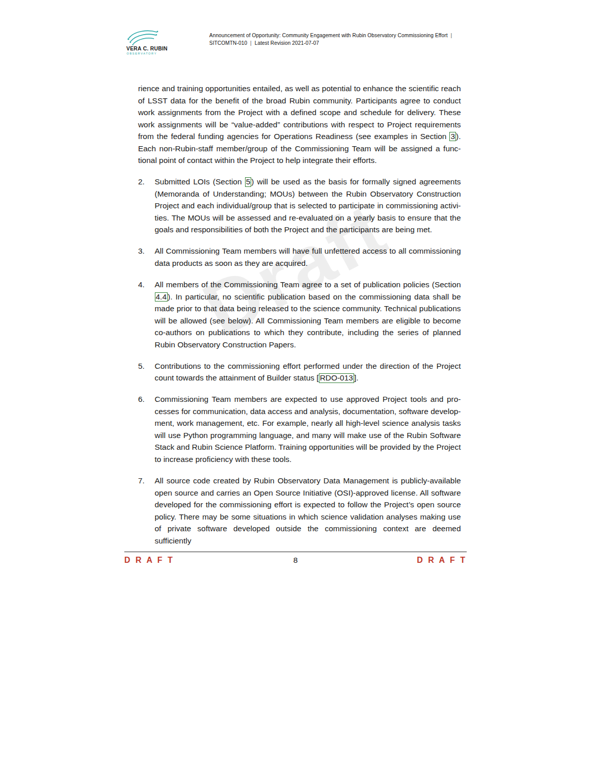Draft
VERA C. RUBIN OBSERVATORY
Announcement of Opportunity: Community Engagement with Rubin Observatory Commissioning Effort | SITCOMTN-010 | Latest Revision 2021-07-07
rience and training opportunities entailed, as well as potential to enhance the scientific reach of LSST data for the benefit of the broad Rubin community. Participants agree to conduct work assignments from the Project with a defined scope and schedule for delivery. These work assignments will be “value-added” contributions with respect to Project requirements from the federal funding agencies for Operations Readiness (see examples in Section 3). Each non-Rubin-staff member/group of the Commissioning Team will be assigned a functional point of contact within the Project to help integrate their efforts.
Submitted LOIs (Section 5) will be used as the basis for formally signed agreements (Memoranda of Understanding; MOUs) between the Rubin Observatory Construction Project and each individual/group that is selected to participate in commissioning activities. The MOUs will be assessed and re-evaluated on a yearly basis to ensure that the goals and responsibilities of both the Project and the participants are being met.
All Commissioning Team members will have full unfettered access to all commissioning data products as soon as they are acquired.
All members of the Commissioning Team agree to a set of publication policies (Section 4.4). In particular, no scientific publication based on the commissioning data shall be made prior to that data being released to the science community. Technical publications will be allowed (see below). All Commissioning Team members are eligible to become co-authors on publications to which they contribute, including the series of planned Rubin Observatory Construction Papers.
Contributions to the commissioning effort performed under the direction of the Project count towards the attainment of Builder status [RDO-013].
Commissioning Team members are expected to use approved Project tools and processes for communication, data access and analysis, documentation, software development, work management, etc. For example, nearly all high-level science analysis tasks will use Python programming language, and many will make use of the Rubin Software Stack and Rubin Science Platform. Training opportunities will be provided by the Project to increase proficiency with these tools.
All source code created by Rubin Observatory Data Management is publicly-available open source and carries an Open Source Initiative (OSI)-approved license. All software developed for the commissioning effort is expected to follow the Project’s open source policy. There may be some situations in which science validation analyses making use of private software developed outside the commissioning context are deemed sufficiently
D R A F T 8 D R A F T